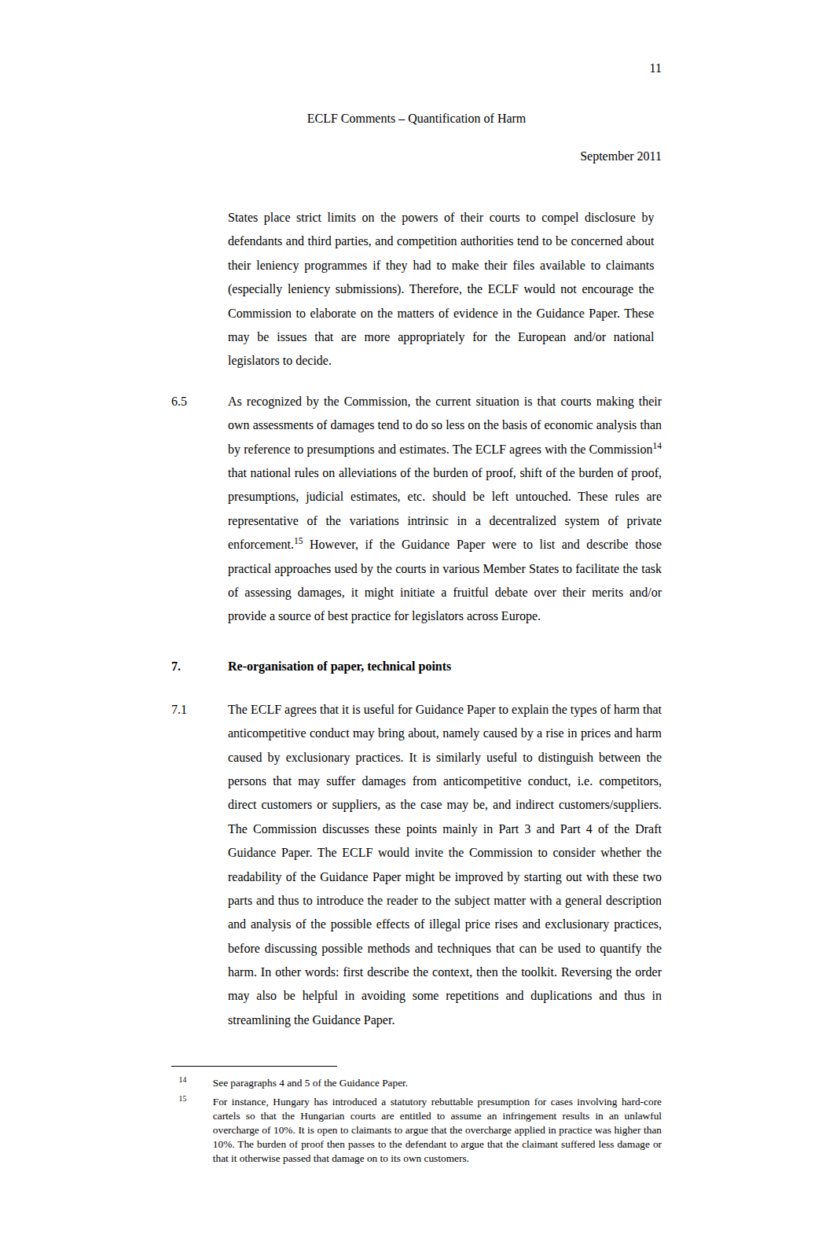11
ECLF Comments – Quantification of Harm
September 2011
States place strict limits on the powers of their courts to compel disclosure by defendants and third parties, and competition authorities tend to be concerned about their leniency programmes if they had to make their files available to claimants (especially leniency submissions). Therefore, the ECLF would not encourage the Commission to elaborate on the matters of evidence in the Guidance Paper. These may be issues that are more appropriately for the European and/or national legislators to decide.
6.5
As recognized by the Commission, the current situation is that courts making their own assessments of damages tend to do so less on the basis of economic analysis than by reference to presumptions and estimates. The ECLF agrees with the Commission14 that national rules on alleviations of the burden of proof, shift of the burden of proof, presumptions, judicial estimates, etc. should be left untouched. These rules are representative of the variations intrinsic in a decentralized system of private enforcement.15 However, if the Guidance Paper were to list and describe those practical approaches used by the courts in various Member States to facilitate the task of assessing damages, it might initiate a fruitful debate over their merits and/or provide a source of best practice for legislators across Europe.
7. Re-organisation of paper, technical points
7.1
The ECLF agrees that it is useful for Guidance Paper to explain the types of harm that anticompetitive conduct may bring about, namely caused by a rise in prices and harm caused by exclusionary practices. It is similarly useful to distinguish between the persons that may suffer damages from anticompetitive conduct, i.e. competitors, direct customers or suppliers, as the case may be, and indirect customers/suppliers. The Commission discusses these points mainly in Part 3 and Part 4 of the Draft Guidance Paper. The ECLF would invite the Commission to consider whether the readability of the Guidance Paper might be improved by starting out with these two parts and thus to introduce the reader to the subject matter with a general description and analysis of the possible effects of illegal price rises and exclusionary practices, before discussing possible methods and techniques that can be used to quantify the harm. In other words: first describe the context, then the toolkit. Reversing the order may also be helpful in avoiding some repetitions and duplications and thus in streamlining the Guidance Paper.
14
See paragraphs 4 and 5 of the Guidance Paper.
15
For instance, Hungary has introduced a statutory rebuttable presumption for cases involving hard-core cartels so that the Hungarian courts are entitled to assume an infringement results in an unlawful overcharge of 10%. It is open to claimants to argue that the overcharge applied in practice was higher than 10%. The burden of proof then passes to the defendant to argue that the claimant suffered less damage or that it otherwise passed that damage on to its own customers.